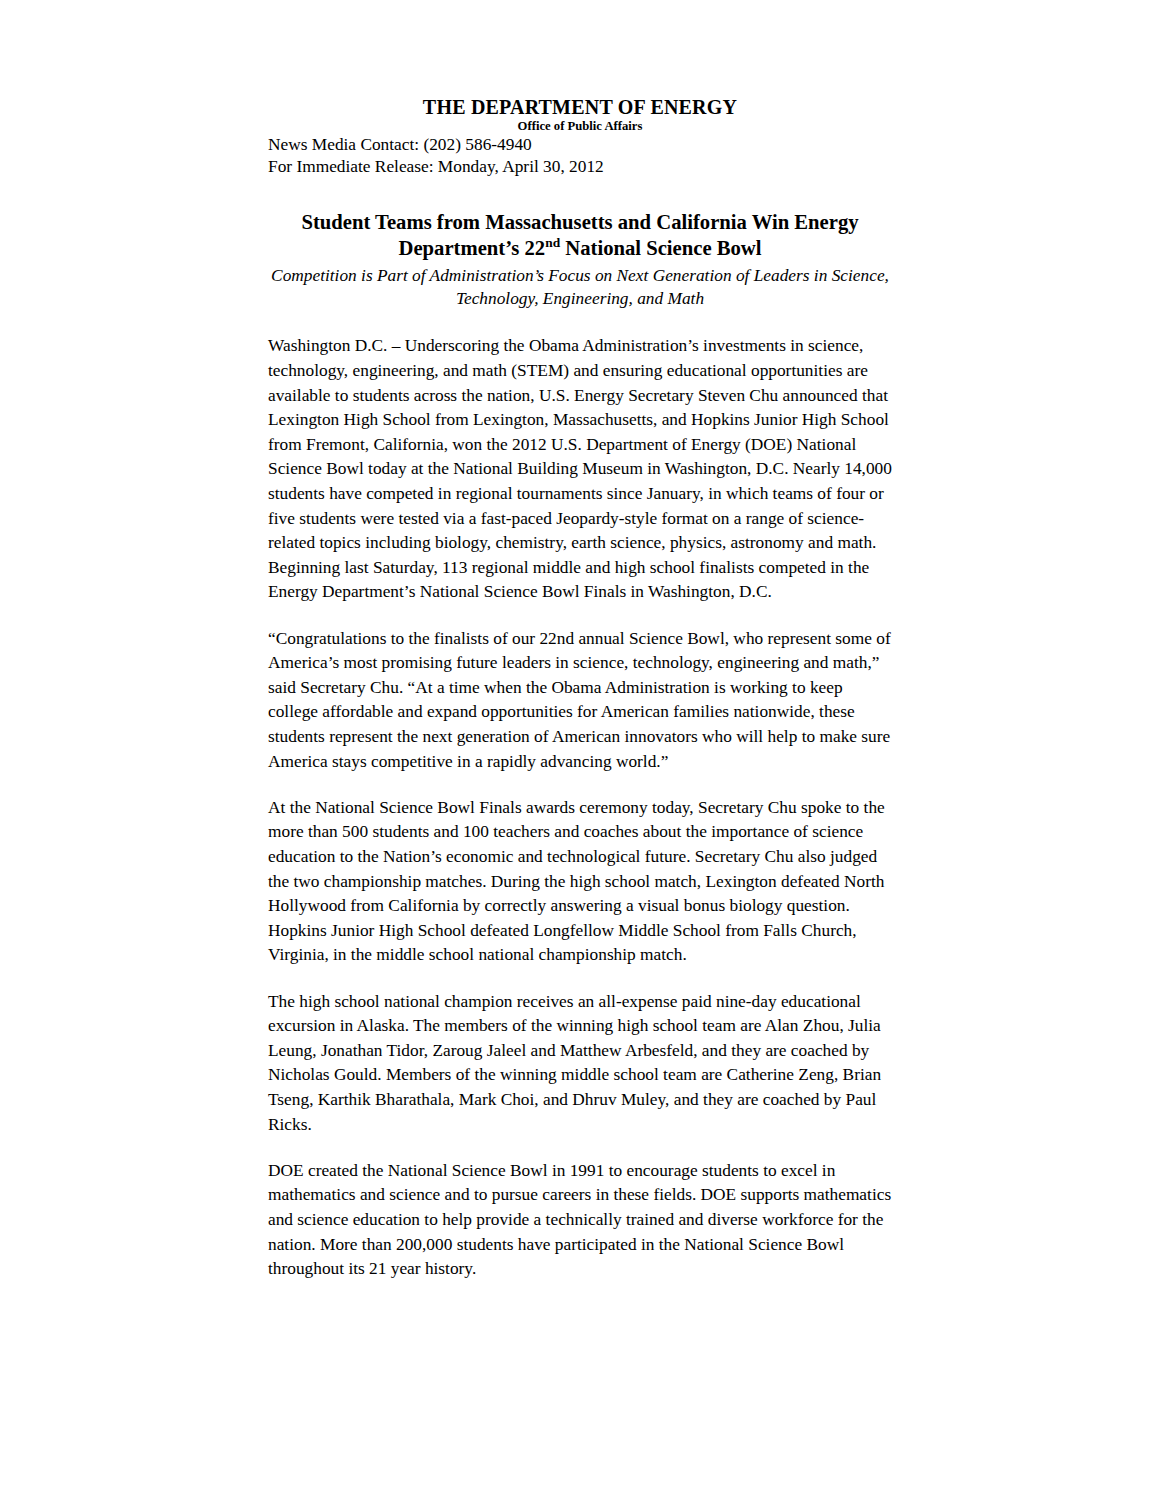THE DEPARTMENT OF ENERGY
Office of Public Affairs
News Media Contact: (202) 586-4940
For Immediate Release: Monday, April 30, 2012
Student Teams from Massachusetts and California Win Energy Department’s 22nd National Science Bowl
Competition is Part of Administration’s Focus on Next Generation of Leaders in Science, Technology, Engineering, and Math
Washington D.C. – Underscoring the Obama Administration’s investments in science, technology, engineering, and math (STEM) and ensuring educational opportunities are available to students across the nation, U.S. Energy Secretary Steven Chu announced that Lexington High School from Lexington, Massachusetts, and Hopkins Junior High School from Fremont, California, won the 2012 U.S. Department of Energy (DOE) National Science Bowl today at the National Building Museum in Washington, D.C. Nearly 14,000 students have competed in regional tournaments since January, in which teams of four or five students were tested via a fast-paced Jeopardy-style format on a range of science-related topics including biology, chemistry, earth science, physics, astronomy and math. Beginning last Saturday, 113 regional middle and high school finalists competed in the Energy Department’s National Science Bowl Finals in Washington, D.C.
“Congratulations to the finalists of our 22nd annual Science Bowl, who represent some of America’s most promising future leaders in science, technology, engineering and math,” said Secretary Chu. “At a time when the Obama Administration is working to keep college affordable and expand opportunities for American families nationwide, these students represent the next generation of American innovators who will help to make sure America stays competitive in a rapidly advancing world.”
At the National Science Bowl Finals awards ceremony today, Secretary Chu spoke to the more than 500 students and 100 teachers and coaches about the importance of science education to the Nation’s economic and technological future. Secretary Chu also judged the two championship matches. During the high school match, Lexington defeated North Hollywood from California by correctly answering a visual bonus biology question. Hopkins Junior High School defeated Longfellow Middle School from Falls Church, Virginia, in the middle school national championship match.
The high school national champion receives an all-expense paid nine-day educational excursion in Alaska. The members of the winning high school team are Alan Zhou, Julia Leung, Jonathan Tidor, Zaroug Jaleel and Matthew Arbesfeld, and they are coached by Nicholas Gould. Members of the winning middle school team are Catherine Zeng, Brian Tseng, Karthik Bharathala, Mark Choi, and Dhruv Muley, and they are coached by Paul Ricks.
DOE created the National Science Bowl in 1991 to encourage students to excel in mathematics and science and to pursue careers in these fields. DOE supports mathematics and science education to help provide a technically trained and diverse workforce for the nation. More than 200,000 students have participated in the National Science Bowl throughout its 21 year history.